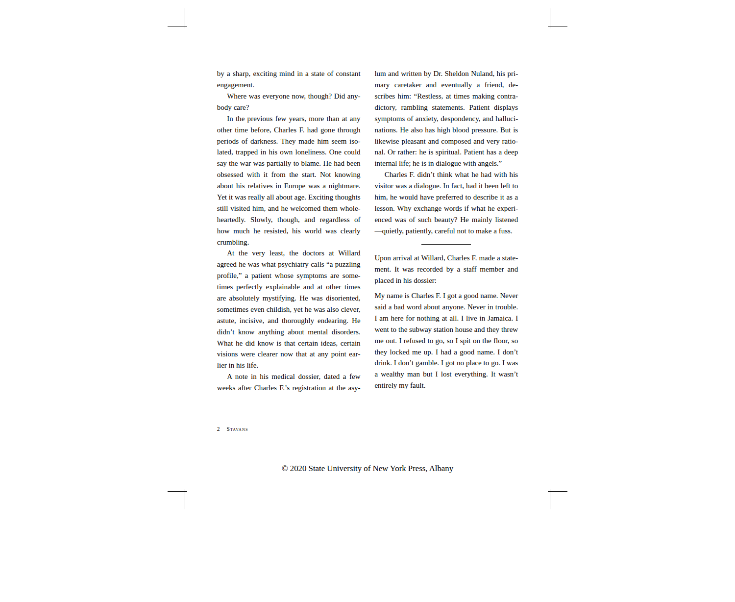by a sharp, exciting mind in a state of constant engagement.
Where was everyone now, though? Did anybody care?
In the previous few years, more than at any other time before, Charles F. had gone through periods of darkness. They made him seem isolated, trapped in his own loneliness. One could say the war was partially to blame. He had been obsessed with it from the start. Not knowing about his relatives in Europe was a nightmare. Yet it was really all about age. Exciting thoughts still visited him, and he welcomed them wholeheartedly. Slowly, though, and regardless of how much he resisted, his world was clearly crumbling.
At the very least, the doctors at Willard agreed he was what psychiatry calls “a puzzling profile,” a patient whose symptoms are sometimes perfectly explainable and at other times are absolutely mystifying. He was disoriented, sometimes even childish, yet he was also clever, astute, incisive, and thoroughly endearing. He didn’t know anything about mental disorders. What he did know is that certain ideas, certain visions were clearer now that at any point earlier in his life.
A note in his medical dossier, dated a few weeks after Charles F.’s registration at the asylum and written by Dr. Sheldon Nuland, his primary caretaker and eventually a friend, describes him: “Restless, at times making contradictory, rambling statements. Patient displays symptoms of anxiety, despondency, and hallucinations. He also has high blood pressure. But is likewise pleasant and composed and very rational. Or rather: he is spiritual. Patient has a deep internal life; he is in dialogue with angels.”
Charles F. didn’t think what he had with his visitor was a dialogue. In fact, had it been left to him, he would have preferred to describe it as a lesson. Why exchange words if what he experienced was of such beauty? He mainly listened—quietly, patiently, careful not to make a fuss.
Upon arrival at Willard, Charles F. made a statement. It was recorded by a staff member and placed in his dossier:
My name is Charles F. I got a good name. Never said a bad word about anyone. Never in trouble. I am here for nothing at all. I live in Jamaica. I went to the subway station house and they threw me out. I refused to go, so I spit on the floor, so they locked me up. I had a good name. I don’t drink. I don’t gamble. I got no place to go. I was a wealthy man but I lost everything. It wasn’t entirely my fault.
2 Stavans
© 2020 State University of New York Press, Albany